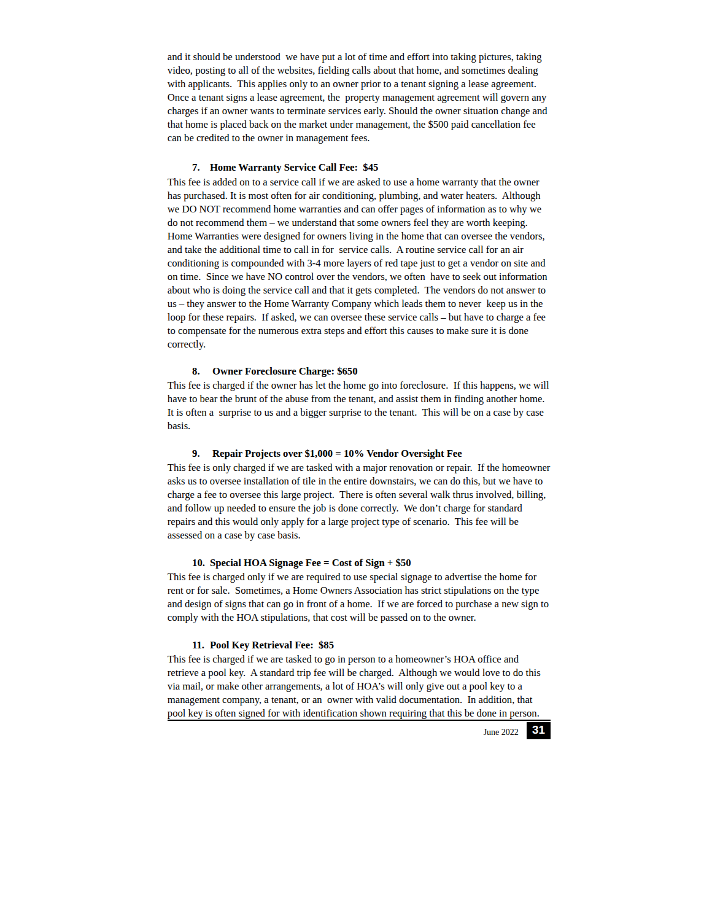and it should be understood we have put a lot of time and effort into taking pictures, taking video, posting to all of the websites, fielding calls about that home, and sometimes dealing with applicants. This applies only to an owner prior to a tenant signing a lease agreement. Once a tenant signs a lease agreement, the property management agreement will govern any charges if an owner wants to terminate services early. Should the owner situation change and that home is placed back on the market under management, the $500 paid cancellation fee can be credited to the owner in management fees.
7. Home Warranty Service Call Fee: $45
This fee is added on to a service call if we are asked to use a home warranty that the owner has purchased. It is most often for air conditioning, plumbing, and water heaters. Although we DO NOT recommend home warranties and can offer pages of information as to why we do not recommend them – we understand that some owners feel they are worth keeping. Home Warranties were designed for owners living in the home that can oversee the vendors, and take the additional time to call in for service calls. A routine service call for an air conditioning is compounded with 3-4 more layers of red tape just to get a vendor on site and on time. Since we have NO control over the vendors, we often have to seek out information about who is doing the service call and that it gets completed. The vendors do not answer to us – they answer to the Home Warranty Company which leads them to never keep us in the loop for these repairs. If asked, we can oversee these service calls – but have to charge a fee to compensate for the numerous extra steps and effort this causes to make sure it is done correctly.
8. Owner Foreclosure Charge: $650
This fee is charged if the owner has let the home go into foreclosure. If this happens, we will have to bear the brunt of the abuse from the tenant, and assist them in finding another home. It is often a surprise to us and a bigger surprise to the tenant. This will be on a case by case basis.
9. Repair Projects over $1,000 = 10% Vendor Oversight Fee
This fee is only charged if we are tasked with a major renovation or repair. If the homeowner asks us to oversee installation of tile in the entire downstairs, we can do this, but we have to charge a fee to oversee this large project. There is often several walk thrus involved, billing, and follow up needed to ensure the job is done correctly. We don’t charge for standard repairs and this would only apply for a large project type of scenario. This fee will be assessed on a case by case basis.
10. Special HOA Signage Fee = Cost of Sign + $50
This fee is charged only if we are required to use special signage to advertise the home for rent or for sale. Sometimes, a Home Owners Association has strict stipulations on the type and design of signs that can go in front of a home. If we are forced to purchase a new sign to comply with the HOA stipulations, that cost will be passed on to the owner.
11. Pool Key Retrieval Fee: $85
This fee is charged if we are tasked to go in person to a homeowner’s HOA office and retrieve a pool key. A standard trip fee will be charged. Although we would love to do this via mail, or make other arrangements, a lot of HOA’s will only give out a pool key to a management company, a tenant, or an owner with valid documentation. In addition, that pool key is often signed for with identification shown requiring that this be done in person.
June 2022 31